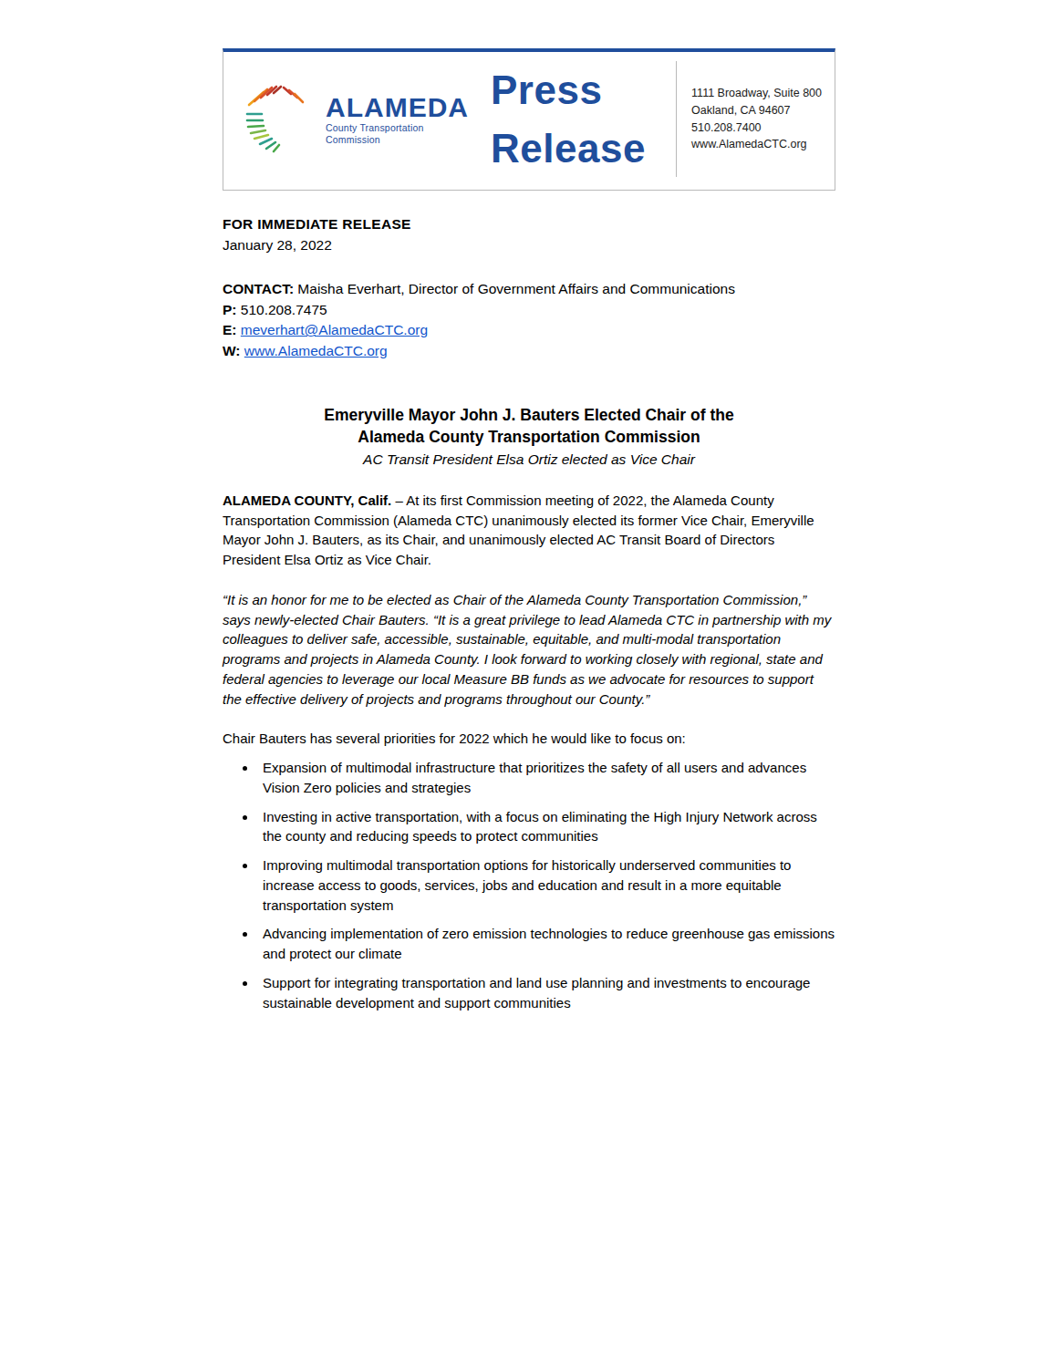ALAMEDA
County Transportation
Commission
Press Release
1111 Broadway, Suite 800
Oakland, CA 94607
510.208.7400
www.AlamedaCTC.org
FOR IMMEDIATE RELEASE
January 28, 2022
CONTACT: Maisha Everhart, Director of Government Affairs and Communications
P: 510.208.7475
E: meverhart@AlamedaCTC.org
W: www.AlamedaCTC.org
Emeryville Mayor John J. Bauters Elected Chair of the
Alameda County Transportation Commission
AC Transit President Elsa Ortiz elected as Vice Chair
ALAMEDA COUNTY, Calif. – At its first Commission meeting of 2022, the Alameda County Transportation Commission (Alameda CTC) unanimously elected its former Vice Chair, Emeryville Mayor John J. Bauters, as its Chair, and unanimously elected AC Transit Board of Directors President Elsa Ortiz as Vice Chair.
“It is an honor for me to be elected as Chair of the Alameda County Transportation Commission,” says newly-elected Chair Bauters. “It is a great privilege to lead Alameda CTC in partnership with my colleagues to deliver safe, accessible, sustainable, equitable, and multi-modal transportation programs and projects in Alameda County. I look forward to working closely with regional, state and federal agencies to leverage our local Measure BB funds as we advocate for resources to support the effective delivery of projects and programs throughout our County.”
Chair Bauters has several priorities for 2022 which he would like to focus on:
Expansion of multimodal infrastructure that prioritizes the safety of all users and advances Vision Zero policies and strategies
Investing in active transportation, with a focus on eliminating the High Injury Network across the county and reducing speeds to protect communities
Improving multimodal transportation options for historically underserved communities to increase access to goods, services, jobs and education and result in a more equitable transportation system
Advancing implementation of zero emission technologies to reduce greenhouse gas emissions and protect our climate
Support for integrating transportation and land use planning and investments to encourage sustainable development and support communities